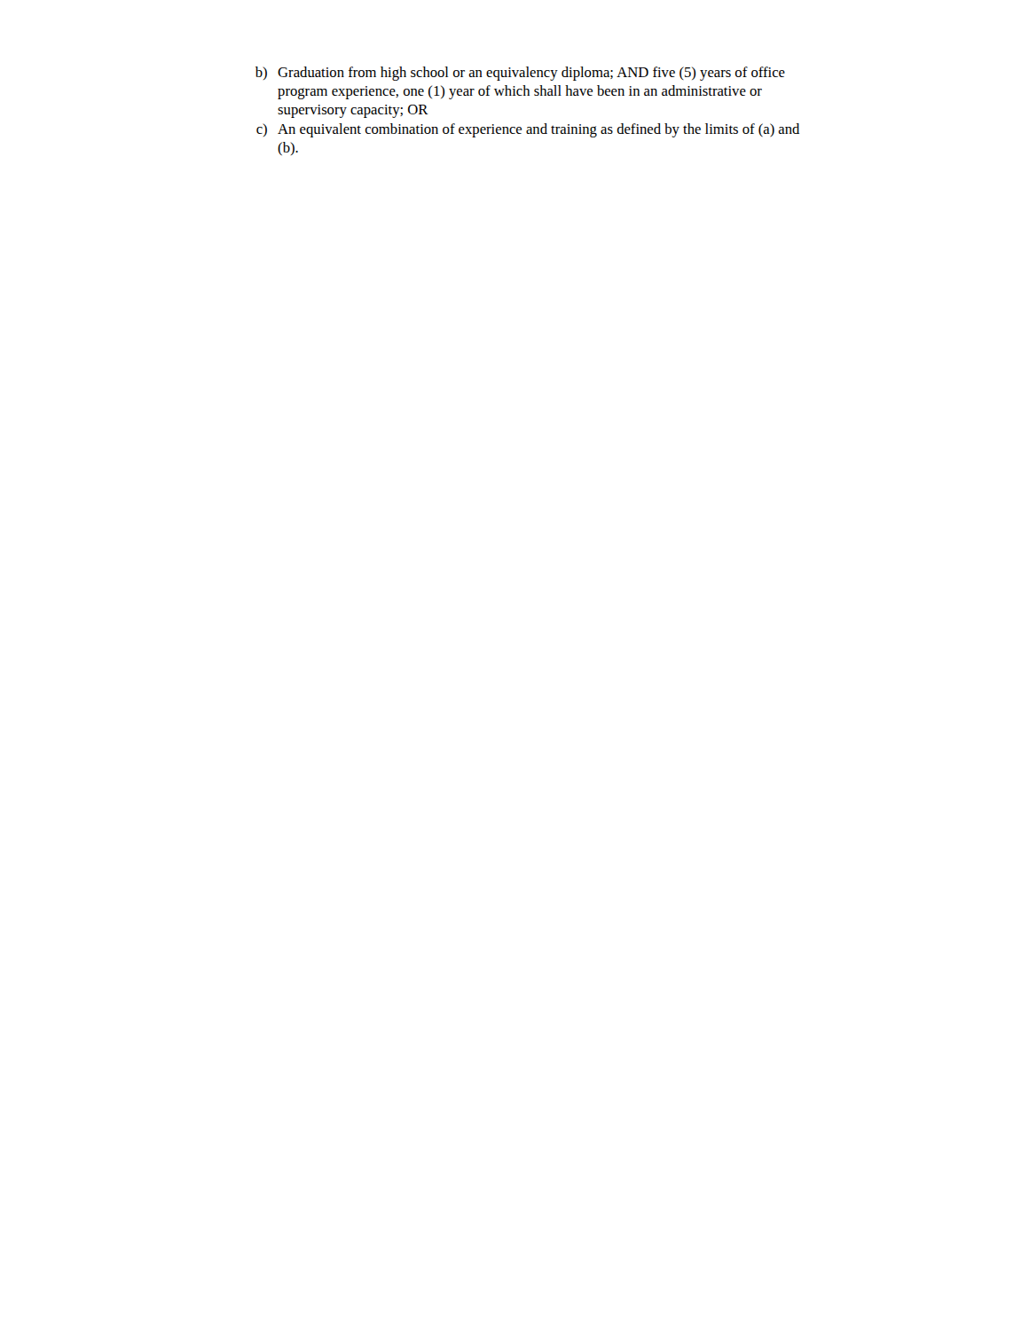Graduation from high school or an equivalency diploma; AND five (5) years of office program experience, one (1) year of which shall have been in an administrative or supervisory capacity; OR
An equivalent combination of experience and training as defined by the limits of (a) and (b).